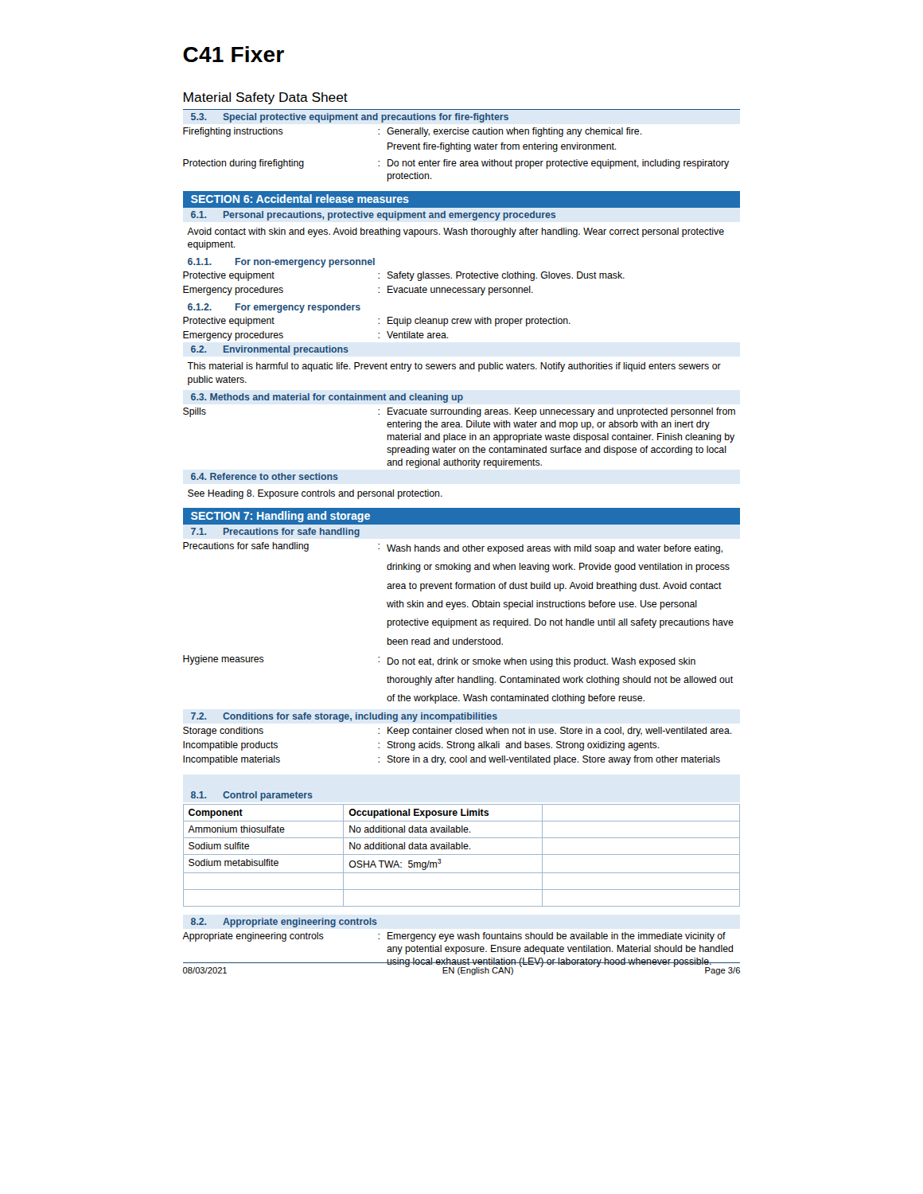C41 Fixer
Material Safety Data Sheet
5.3. Special protective equipment and precautions for fire-fighters
| Firefighting instructions | : | Generally, exercise caution when fighting any chemical fire. |
Prevent fire-fighting water from entering environment.
| Protection during firefighting | : | Do not enter fire area without proper protective equipment, including respiratory protection. |
SECTION 6: Accidental release measures
6.1. Personal precautions, protective equipment and emergency procedures
Avoid contact with skin and eyes. Avoid breathing vapours. Wash thoroughly after handling. Wear correct personal protective equipment.
6.1.1. For non-emergency personnel
| Protective equipment | : | Safety glasses. Protective clothing. Gloves. Dust mask. |
| Emergency procedures | : | Evacuate unnecessary personnel. |
6.1.2. For emergency responders
| Protective equipment | : | Equip cleanup crew with proper protection. |
| Emergency procedures | : | Ventilate area. |
6.2. Environmental precautions
This material is harmful to aquatic life. Prevent entry to sewers and public waters. Notify authorities if liquid enters sewers or public waters.
6.3. Methods and material for containment and cleaning up
| Spills | : | Evacuate surrounding areas. Keep unnecessary and unprotected personnel from entering the area. Dilute with water and mop up, or absorb with an inert dry material and place in an appropriate waste disposal container. Finish cleaning by spreading water on the contaminated surface and dispose of according to local and regional authority requirements. |
6.4. Reference to other sections
See Heading 8. Exposure controls and personal protection.
SECTION 7: Handling and storage
7.1. Precautions for safe handling
| Precautions for safe handling | : | Wash hands and other exposed areas with mild soap and water before eating, drinking or smoking and when leaving work. Provide good ventilation in process area to prevent formation of dust build up. Avoid breathing dust. Avoid contact with skin and eyes. Obtain special instructions before use. Use personal protective equipment as required. Do not handle until all safety precautions have been read and understood. |
| Hygiene measures | : | Do not eat, drink or smoke when using this product. Wash exposed skin thoroughly after handling. Contaminated work clothing should not be allowed out of the workplace. Wash contaminated clothing before reuse. |
7.2. Conditions for safe storage, including any incompatibilities
| Storage conditions | : | Keep container closed when not in use. Store in a cool, dry, well-ventilated area. |
| Incompatible products | : | Strong acids. Strong alkali and bases. Strong oxidizing agents. |
| Incompatible materials | : | Store in a dry, cool and well-ventilated place. Store away from other materials |
8.1. Control parameters
| Component | Occupational Exposure Limits | |
| --- | --- | --- |
| Ammonium thiosulfate | No additional data available. | |
| Sodium sulfite | No additional data available. | |
| Sodium metabisulfite | OSHA TWA: 5mg/m 3 | |
8.2. Appropriate engineering controls
| Appropriate engineering controls | : | Emergency eye wash fountains should be available in the immediate vicinity of any potential exposure. Ensure adequate ventilation. Material should be handled using local exhaust ventilation (LEV) or laboratory hood whenever possible. |
| 08/03/2021 | EN (English CAN) | Page 3/6 |